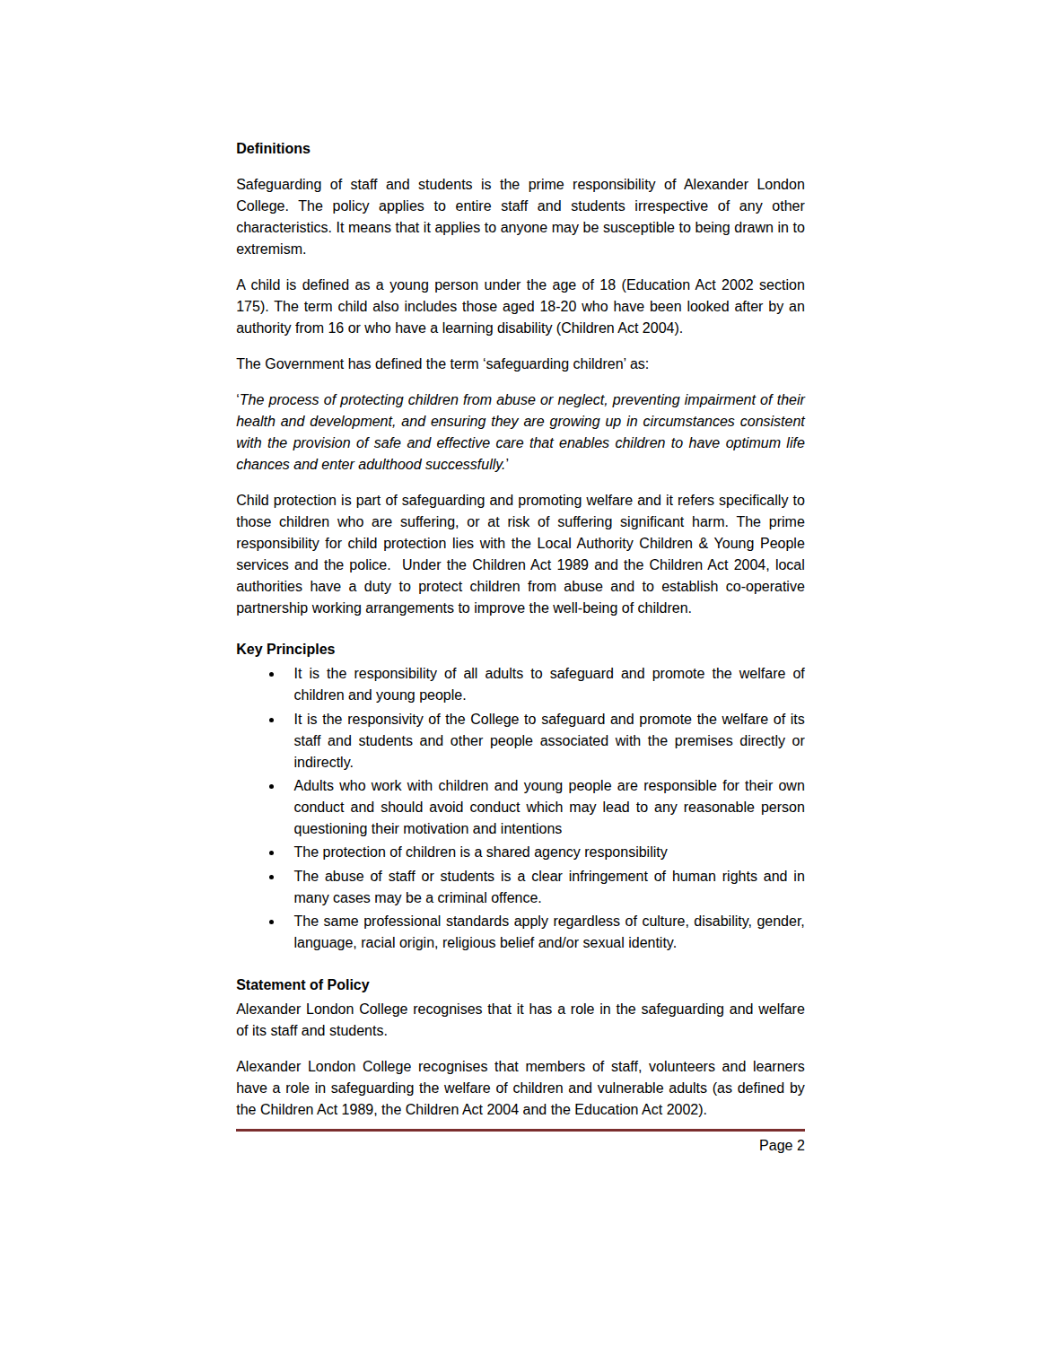Definitions
Safeguarding of staff and students is the prime responsibility of Alexander London College. The policy applies to entire staff and students irrespective of any other characteristics. It means that it applies to anyone may be susceptible to being drawn in to extremism.
A child is defined as a young person under the age of 18 (Education Act 2002 section 175). The term child also includes those aged 18-20 who have been looked after by an authority from 16 or who have a learning disability (Children Act 2004).
The Government has defined the term ‘safeguarding children’ as:
‘The process of protecting children from abuse or neglect, preventing impairment of their health and development, and ensuring they are growing up in circumstances consistent with the provision of safe and effective care that enables children to have optimum life chances and enter adulthood successfully.’
Child protection is part of safeguarding and promoting welfare and it refers specifically to those children who are suffering, or at risk of suffering significant harm. The prime responsibility for child protection lies with the Local Authority Children & Young People services and the police. Under the Children Act 1989 and the Children Act 2004, local authorities have a duty to protect children from abuse and to establish co-operative partnership working arrangements to improve the well-being of children.
Key Principles
It is the responsibility of all adults to safeguard and promote the welfare of children and young people.
It is the responsivity of the College to safeguard and promote the welfare of its staff and students and other people associated with the premises directly or indirectly.
Adults who work with children and young people are responsible for their own conduct and should avoid conduct which may lead to any reasonable person questioning their motivation and intentions
The protection of children is a shared agency responsibility
The abuse of staff or students is a clear infringement of human rights and in many cases may be a criminal offence.
The same professional standards apply regardless of culture, disability, gender, language, racial origin, religious belief and/or sexual identity.
Statement of Policy
Alexander London College recognises that it has a role in the safeguarding and welfare of its staff and students.
Alexander London College recognises that members of staff, volunteers and learners have a role in safeguarding the welfare of children and vulnerable adults (as defined by the Children Act 1989, the Children Act 2004 and the Education Act 2002).
Page 2